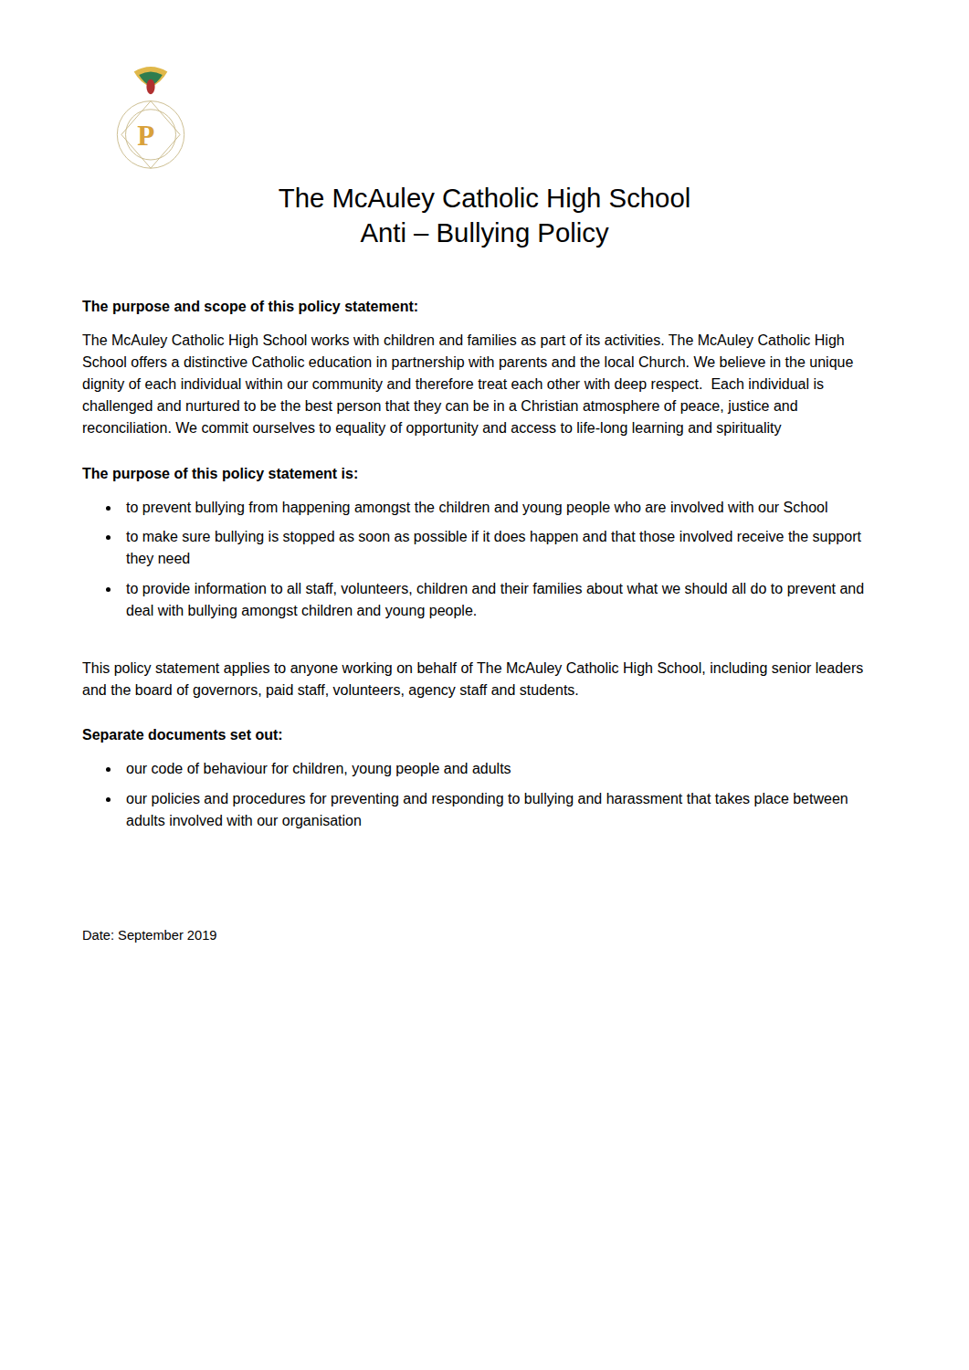The McAuley Catholic High School Anti – Bullying Policy
The purpose and scope of this policy statement:
The McAuley Catholic High School works with children and families as part of its activities. The McAuley Catholic High School offers a distinctive Catholic education in partnership with parents and the local Church. We believe in the unique dignity of each individual within our community and therefore treat each other with deep respect. Each individual is challenged and nurtured to be the best person that they can be in a Christian atmosphere of peace, justice and reconciliation. We commit ourselves to equality of opportunity and access to life-long learning and spirituality
The purpose of this policy statement is:
to prevent bullying from happening amongst the children and young people who are involved with our School
to make sure bullying is stopped as soon as possible if it does happen and that those involved receive the support they need
to provide information to all staff, volunteers, children and their families about what we should all do to prevent and deal with bullying amongst children and young people.
This policy statement applies to anyone working on behalf of The McAuley Catholic High School, including senior leaders and the board of governors, paid staff, volunteers, agency staff and students.
Separate documents set out:
our code of behaviour for children, young people and adults
our policies and procedures for preventing and responding to bullying and harassment that takes place between adults involved with our organisation
Date: September 2019